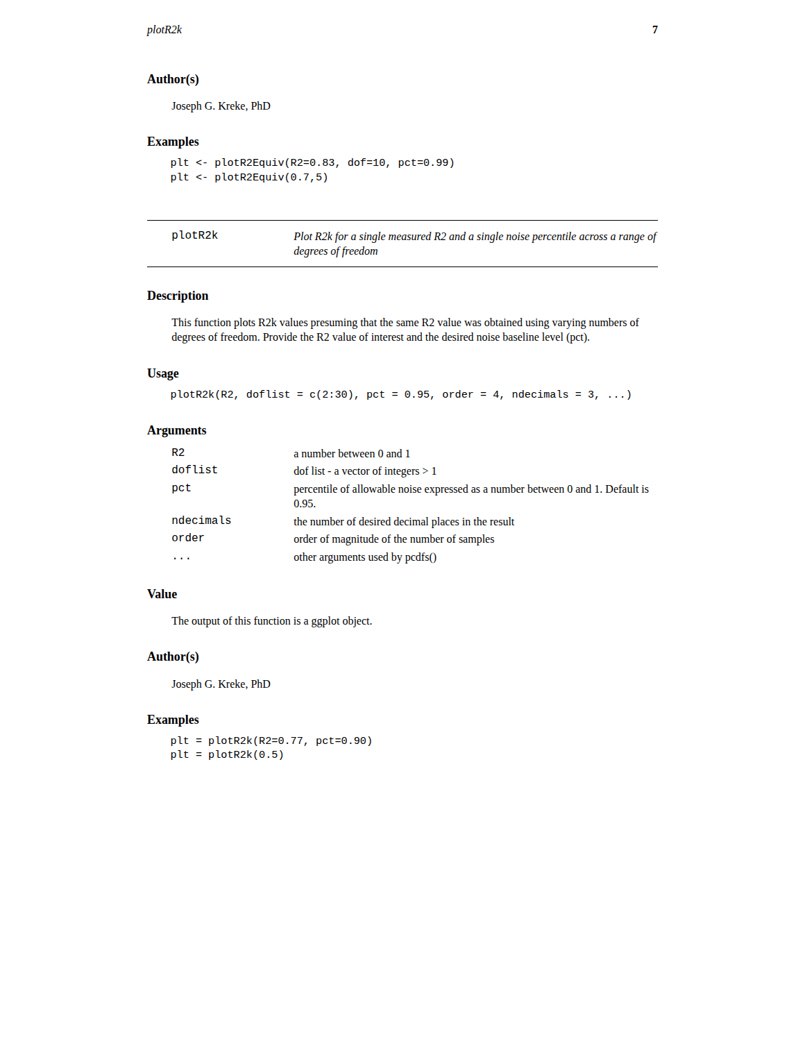plotR2k 7
Author(s)
Joseph G. Kreke, PhD
Examples
plt <- plotR2Equiv(R2=0.83, dof=10, pct=0.99)
plt <- plotR2Equiv(0.7,5)
plotR2k
Plot R2k for a single measured R2 and a single noise percentile across a range of degrees of freedom
Description
This function plots R2k values presuming that the same R2 value was obtained using varying numbers of degrees of freedom. Provide the R2 value of interest and the desired noise baseline level (pct).
Usage
plotR2k(R2, doflist = c(2:30), pct = 0.95, order = 4, ndecimals = 3, ...)
Arguments
| R2 | a number between 0 and 1 |
| doflist | dof list - a vector of integers > 1 |
| pct | percentile of allowable noise expressed as a number between 0 and 1. Default is 0.95. |
| ndecimals | the number of desired decimal places in the result |
| order | order of magnitude of the number of samples |
| ... | other arguments used by pcdfs() |
Value
The output of this function is a ggplot object.
Author(s)
Joseph G. Kreke, PhD
Examples
plt = plotR2k(R2=0.77, pct=0.90)
plt = plotR2k(0.5)